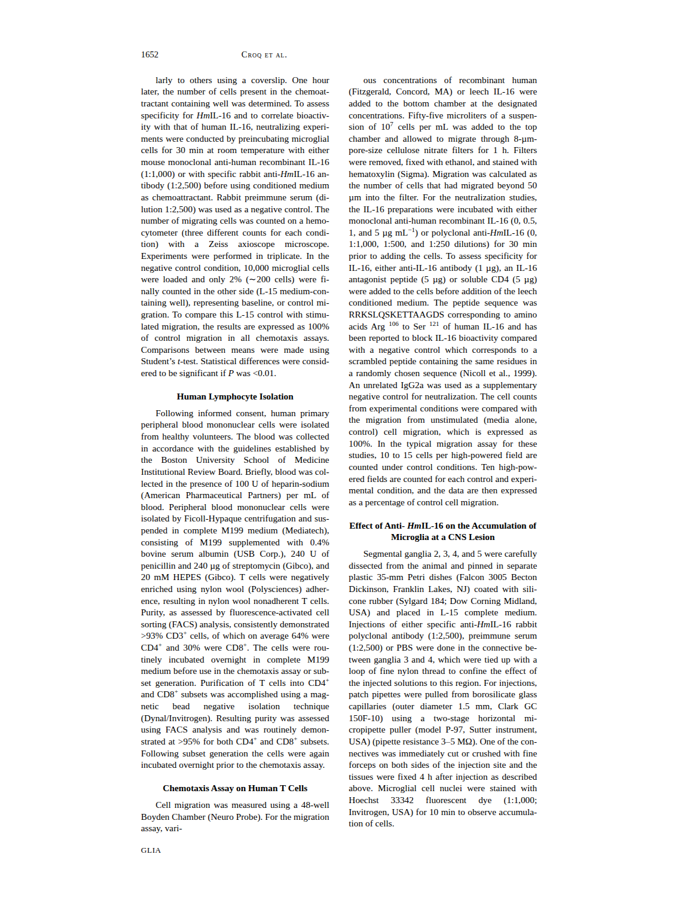1652 Croq et al.
larly to others using a coverslip. One hour later, the number of cells present in the chemoattractant containing well was determined. To assess specificity for Hm IL-16 and to correlate bioactivity with that of human IL-16, neutralizing experiments were conducted by preincubating microglial cells for 30 min at room temperature with either mouse monoclonal anti-human recombinant IL-16 (1:1,000) or with specific rabbit anti-Hm IL-16 antibody (1:2,500) before using conditioned medium as chemoattractant. Rabbit preimmune serum (dilution 1:2,500) was used as a negative control. The number of migrating cells was counted on a hemocytometer (three different counts for each condition) with a Zeiss axioscope microscope. Experiments were performed in triplicate. In the negative control condition, 10,000 microglial cells were loaded and only 2% (∼200 cells) were finally counted in the other side (L-15 medium-containing well), representing baseline, or control migration. To compare this L-15 control with stimulated migration, the results are expressed as 100% of control migration in all chemotaxis assays. Comparisons between means were made using Student’s t-test. Statistical differences were considered to be significant if P was <0.01.
Human Lymphocyte Isolation
Following informed consent, human primary peripheral blood mononuclear cells were isolated from healthy volunteers. The blood was collected in accordance with the guidelines established by the Boston University School of Medicine Institutional Review Board. Briefly, blood was collected in the presence of 100 U of heparin-sodium (American Pharmaceutical Partners) per mL of blood. Peripheral blood mononuclear cells were isolated by Ficoll-Hypaque centrifugation and suspended in complete M199 medium (Mediatech), consisting of M199 supplemented with 0.4% bovine serum albumin (USB Corp.), 240 U of penicillin and 240 µg of streptomycin (Gibco), and 20 mM HEPES (Gibco). T cells were negatively enriched using nylon wool (Polysciences) adherence, resulting in nylon wool nonadherent T cells. Purity, as assessed by fluorescence-activated cell sorting (FACS) analysis, consistently demonstrated >93% CD3+ cells, of which on average 64% were CD4+ and 30% were CD8+. The cells were routinely incubated overnight in complete M199 medium before use in the chemotaxis assay or subset generation. Purification of T cells into CD4+ and CD8+ subsets was accomplished using a magnetic bead negative isolation technique (Dynal/Invitrogen). Resulting purity was assessed using FACS analysis and was routinely demonstrated at >95% for both CD4+ and CD8+ subsets. Following subset generation the cells were again incubated overnight prior to the chemotaxis assay.
Chemotaxis Assay on Human T Cells
Cell migration was measured using a 48-well Boyden Chamber (Neuro Probe). For the migration assay, vari-
ous concentrations of recombinant human (Fitzgerald, Concord, MA) or leech IL-16 were added to the bottom chamber at the designated concentrations. Fifty-five microliters of a suspension of 107 cells per mL was added to the top chamber and allowed to migrate through 8-µm-pore-size cellulose nitrate filters for 1 h. Filters were removed, fixed with ethanol, and stained with hematoxylin (Sigma). Migration was calculated as the number of cells that had migrated beyond 50 µm into the filter. For the neutralization studies, the IL-16 preparations were incubated with either monoclonal anti-human recombinant IL-16 (0, 0.5, 1, and 5 µg mL−1) or polyclonal anti-Hm IL-16 (0, 1:1,000, 1:500, and 1:250 dilutions) for 30 min prior to adding the cells. To assess specificity for IL-16, either anti-IL-16 antibody (1 µg), an IL-16 antagonist peptide (5 µg) or soluble CD4 (5 µg) were added to the cells before addition of the leech conditioned medium. The peptide sequence was RRKSLQSKETTAAGDS corresponding to amino acids Arg 106 to Ser 121 of human IL-16 and has been reported to block IL-16 bioactivity compared with a negative control which corresponds to a scrambled peptide containing the same residues in a randomly chosen sequence (Nicoll et al., 1999). An unrelated IgG2a was used as a supplementary negative control for neutralization. The cell counts from experimental conditions were compared with the migration from unstimulated (media alone, control) cell migration, which is expressed as 100%. In the typical migration assay for these studies, 10 to 15 cells per high-powered field are counted under control conditions. Ten high-powered fields are counted for each control and experimental condition, and the data are then expressed as a percentage of control cell migration.
Effect of Anti- Hm IL-16 on the Accumulation of Microglia at a CNS Lesion
Segmental ganglia 2, 3, 4, and 5 were carefully dissected from the animal and pinned in separate plastic 35-mm Petri dishes (Falcon 3005 Becton Dickinson, Franklin Lakes, NJ) coated with silicone rubber (Sylgard 184; Dow Corning Midland, USA) and placed in L-15 complete medium. Injections of either specific anti-Hm IL-16 rabbit polyclonal antibody (1:2,500), preimmune serum (1:2,500) or PBS were done in the connective between ganglia 3 and 4, which were tied up with a loop of fine nylon thread to confine the effect of the injected solutions to this region. For injections, patch pipettes were pulled from borosilicate glass capillaries (outer diameter 1.5 mm, Clark GC 150F-10) using a two-stage horizontal micropipette puller (model P-97, Sutter instrument, USA) (pipette resistance 3–5 MΩ). One of the connectives was immediately cut or crushed with fine forceps on both sides of the injection site and the tissues were fixed 4 h after injection as described above. Microglial cell nuclei were stained with Hoechst 33342 fluorescent dye (1:1,000; Invitrogen, USA) for 10 min to observe accumulation of cells.
GLIA